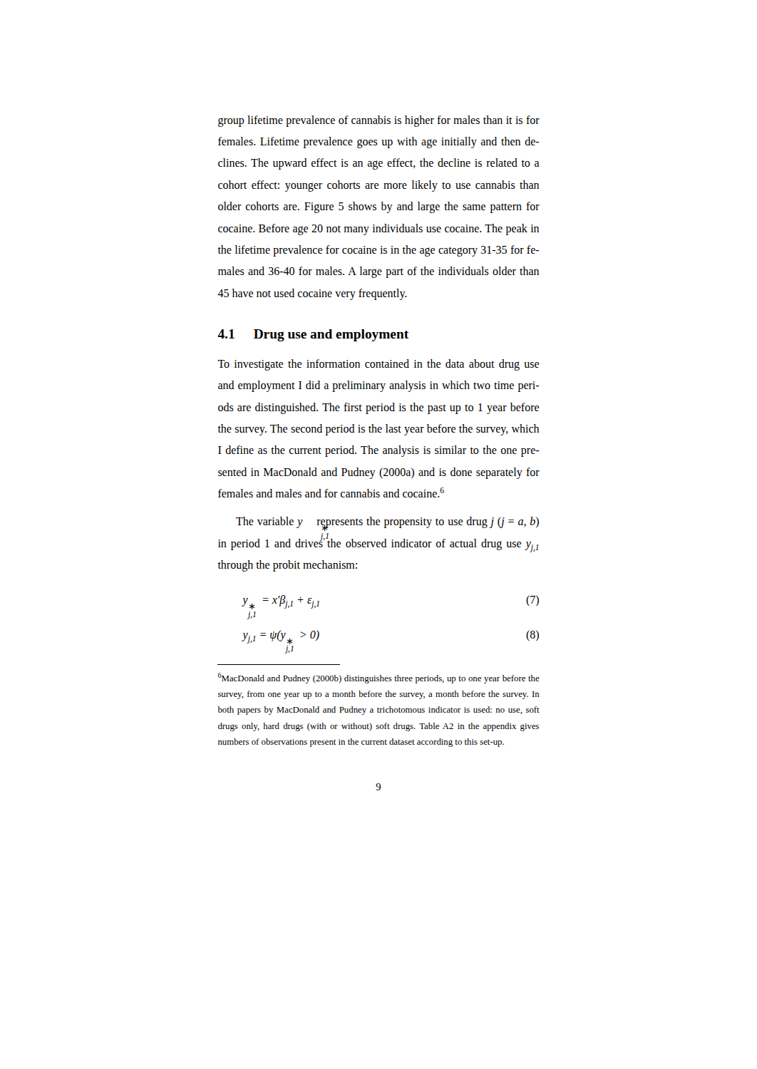group lifetime prevalence of cannabis is higher for males than it is for females. Lifetime prevalence goes up with age initially and then declines. The upward effect is an age effect, the decline is related to a cohort effect: younger cohorts are more likely to use cannabis than older cohorts are. Figure 5 shows by and large the same pattern for cocaine. Before age 20 not many individuals use cocaine. The peak in the lifetime prevalence for cocaine is in the age category 31-35 for females and 36-40 for males. A large part of the individuals older than 45 have not used cocaine very frequently.
4.1 Drug use and employment
To investigate the information contained in the data about drug use and employment I did a preliminary analysis in which two time periods are distinguished. The first period is the past up to 1 year before the survey. The second period is the last year before the survey, which I define as the current period. The analysis is similar to the one presented in MacDonald and Pudney (2000a) and is done separately for females and males and for cannabis and cocaine.6
The variable y∗j,1 represents the propensity to use drug j (j = a, b) in period 1 and drives the observed indicator of actual drug use yj,1 through the probit mechanism:
y∗j,1 = x′βj,1 + εj,1
(7)
yj,1 = ψ(y∗j,1 > 0)
(8)
6MacDonald and Pudney (2000b) distinguishes three periods, up to one year before the survey, from one year up to a month before the survey, a month before the survey. In both papers by MacDonald and Pudney a trichotomous indicator is used: no use, soft drugs only, hard drugs (with or without) soft drugs. Table A2 in the appendix gives numbers of observations present in the current dataset according to this set-up.
9